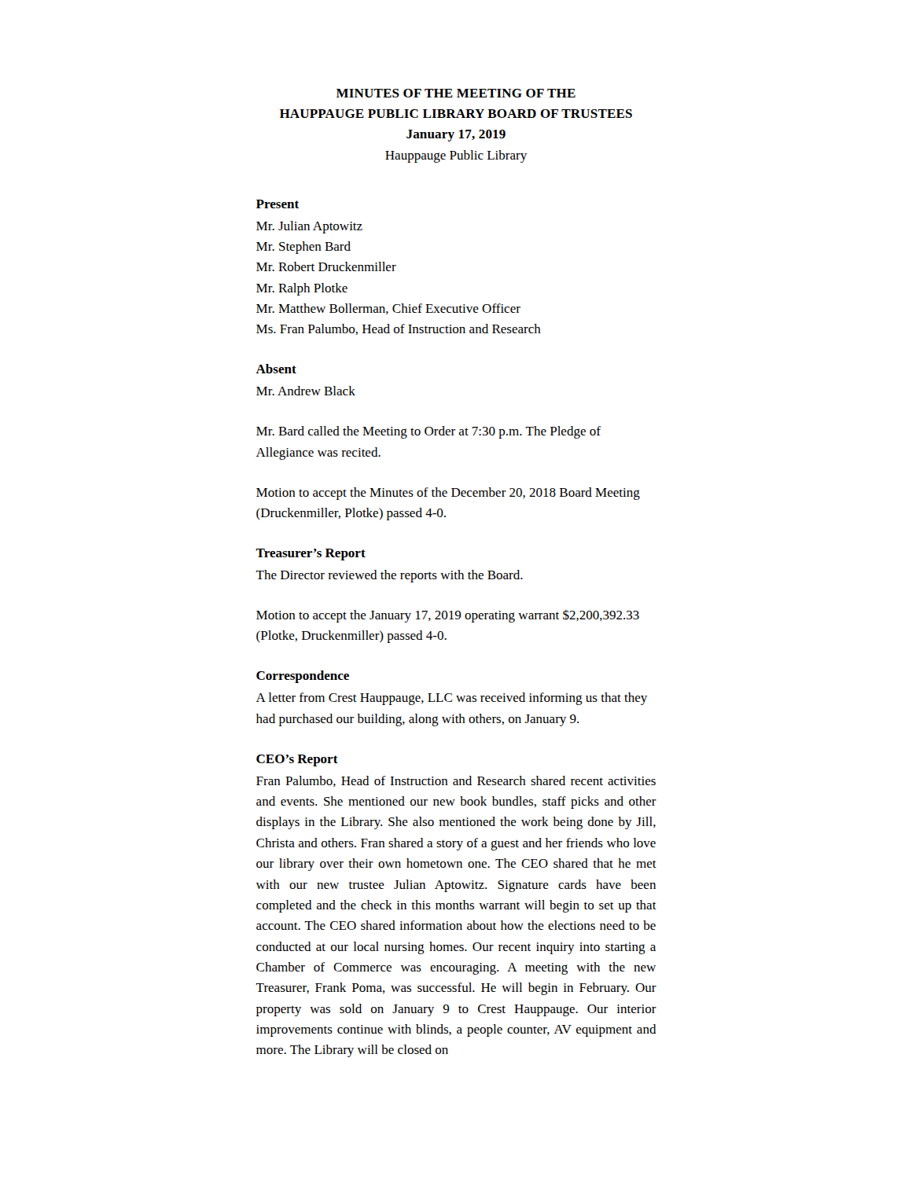MINUTES OF THE MEETING OF THE
HAUPPAUGE PUBLIC LIBRARY BOARD OF TRUSTEES
January 17, 2019
Hauppauge Public Library
Present
Mr. Julian Aptowitz
Mr. Stephen Bard
Mr. Robert Druckenmiller
Mr. Ralph Plotke
Mr. Matthew Bollerman, Chief Executive Officer
Ms. Fran Palumbo, Head of Instruction and Research
Absent
Mr. Andrew Black
Mr. Bard called the Meeting to Order at 7:30 p.m. The Pledge of Allegiance was recited.
Motion to accept the Minutes of the December 20, 2018 Board Meeting (Druckenmiller, Plotke) passed 4-0.
Treasurer’s Report
The Director reviewed the reports with the Board.
Motion to accept the January 17, 2019 operating warrant $2,200,392.33 (Plotke, Druckenmiller) passed 4-0.
Correspondence
A letter from Crest Hauppauge, LLC was received informing us that they had purchased our building, along with others, on January 9.
CEO’s Report
Fran Palumbo, Head of Instruction and Research shared recent activities and events. She mentioned our new book bundles, staff picks and other displays in the Library. She also mentioned the work being done by Jill, Christa and others. Fran shared a story of a guest and her friends who love our library over their own hometown one. The CEO shared that he met with our new trustee Julian Aptowitz. Signature cards have been completed and the check in this months warrant will begin to set up that account. The CEO shared information about how the elections need to be conducted at our local nursing homes. Our recent inquiry into starting a Chamber of Commerce was encouraging. A meeting with the new Treasurer, Frank Poma, was successful. He will begin in February. Our property was sold on January 9 to Crest Hauppauge. Our interior improvements continue with blinds, a people counter, AV equipment and more. The Library will be closed on